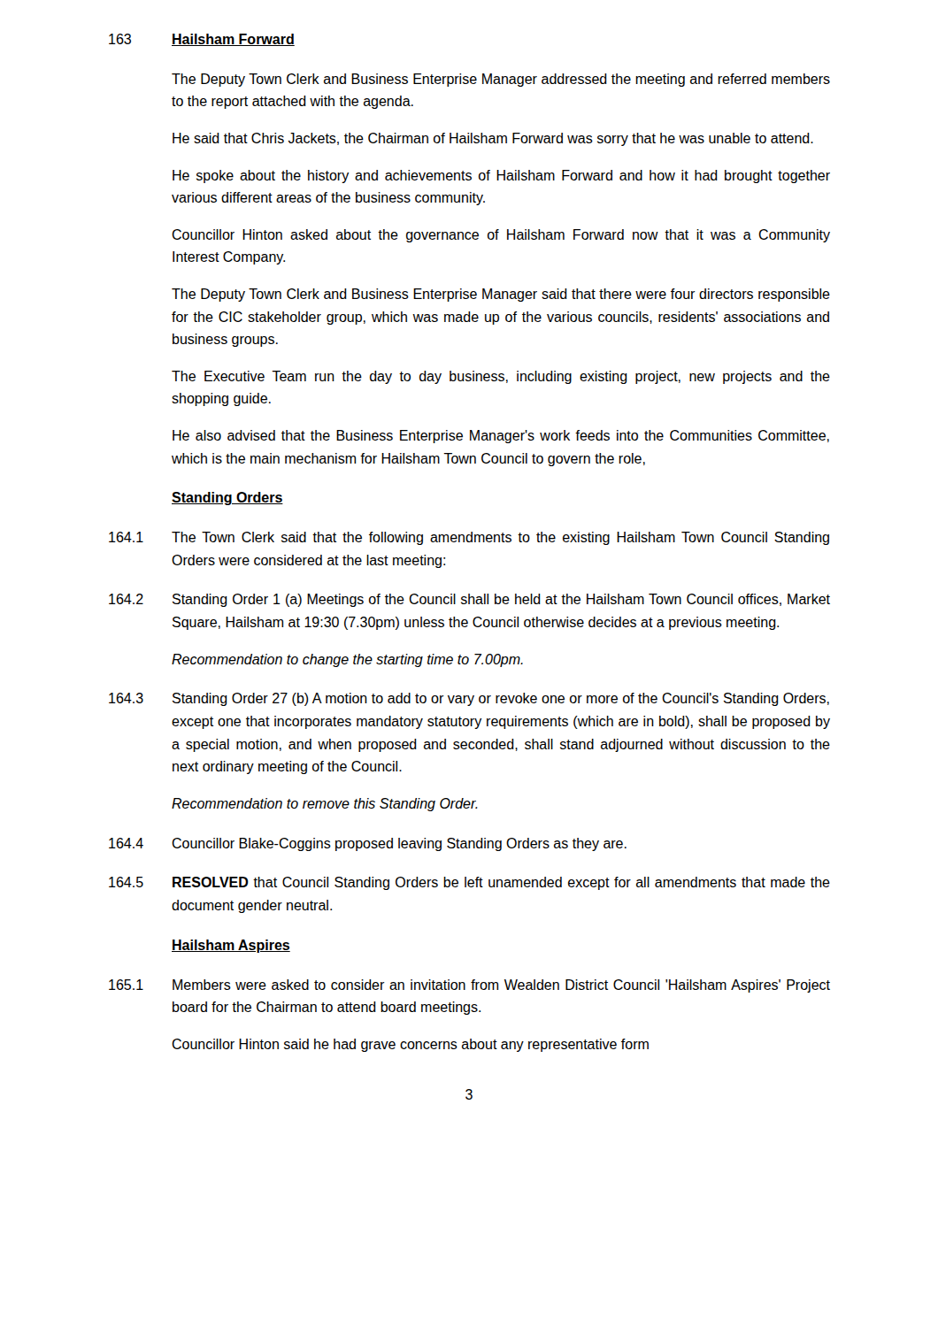163
Hailsham Forward
The Deputy Town Clerk and Business Enterprise Manager addressed the meeting and referred members to the report attached with the agenda.
He said that Chris Jackets, the Chairman of Hailsham Forward was sorry that he was unable to attend.
He spoke about the history and achievements of Hailsham Forward and how it had brought together various different areas of the business community.
Councillor Hinton asked about the governance of Hailsham Forward now that it was a Community Interest Company.
The Deputy Town Clerk and Business Enterprise Manager said that there were four directors responsible for the CIC stakeholder group, which was made up of the various councils, residents' associations and business groups.
The Executive Team run the day to day business, including existing project, new projects and the shopping guide.
He also advised that the Business Enterprise Manager's work feeds into the Communities Committee, which is the main mechanism for Hailsham Town Council to govern the role,
Standing Orders
164.1
The Town Clerk said that the following amendments to the existing Hailsham Town Council Standing Orders were considered at the last meeting:
164.2
Standing Order 1 (a) Meetings of the Council shall be held at the Hailsham Town Council offices, Market Square, Hailsham at 19:30 (7.30pm) unless the Council otherwise decides at a previous meeting.
Recommendation to change the starting time to 7.00pm.
164.3
Standing Order 27 (b) A motion to add to or vary or revoke one or more of the Council's Standing Orders, except one that incorporates mandatory statutory requirements (which are in bold), shall be proposed by a special motion, and when proposed and seconded, shall stand adjourned without discussion to the next ordinary meeting of the Council.
Recommendation to remove this Standing Order.
164.4
Councillor Blake-Coggins proposed leaving Standing Orders as they are.
164.5
RESOLVED that Council Standing Orders be left unamended except for all amendments that made the document gender neutral.
Hailsham Aspires
165.1
Members were asked to consider an invitation from Wealden District Council 'Hailsham Aspires' Project board for the Chairman to attend board meetings.
Councillor Hinton said he had grave concerns about any representative form
3